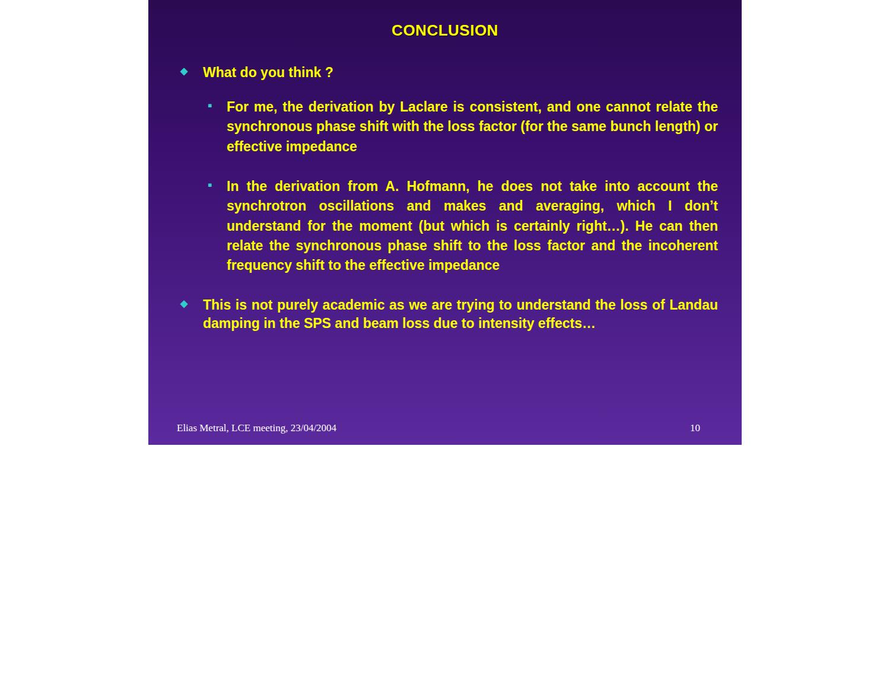CONCLUSION
What do you think ?
For me, the derivation by Laclare is consistent, and one cannot relate the synchronous phase shift with the loss factor (for the same bunch length) or effective impedance
In the derivation from A. Hofmann, he does not take into account the synchrotron oscillations and makes and averaging, which I don’t understand for the moment (but which is certainly right…). He can then relate the synchronous phase shift to the loss factor and the incoherent frequency shift to the effective impedance
This is not purely academic as we are trying to understand the loss of Landau damping in the SPS and beam loss due to intensity effects…
Elias Metral, LCE meeting, 23/04/2004 10